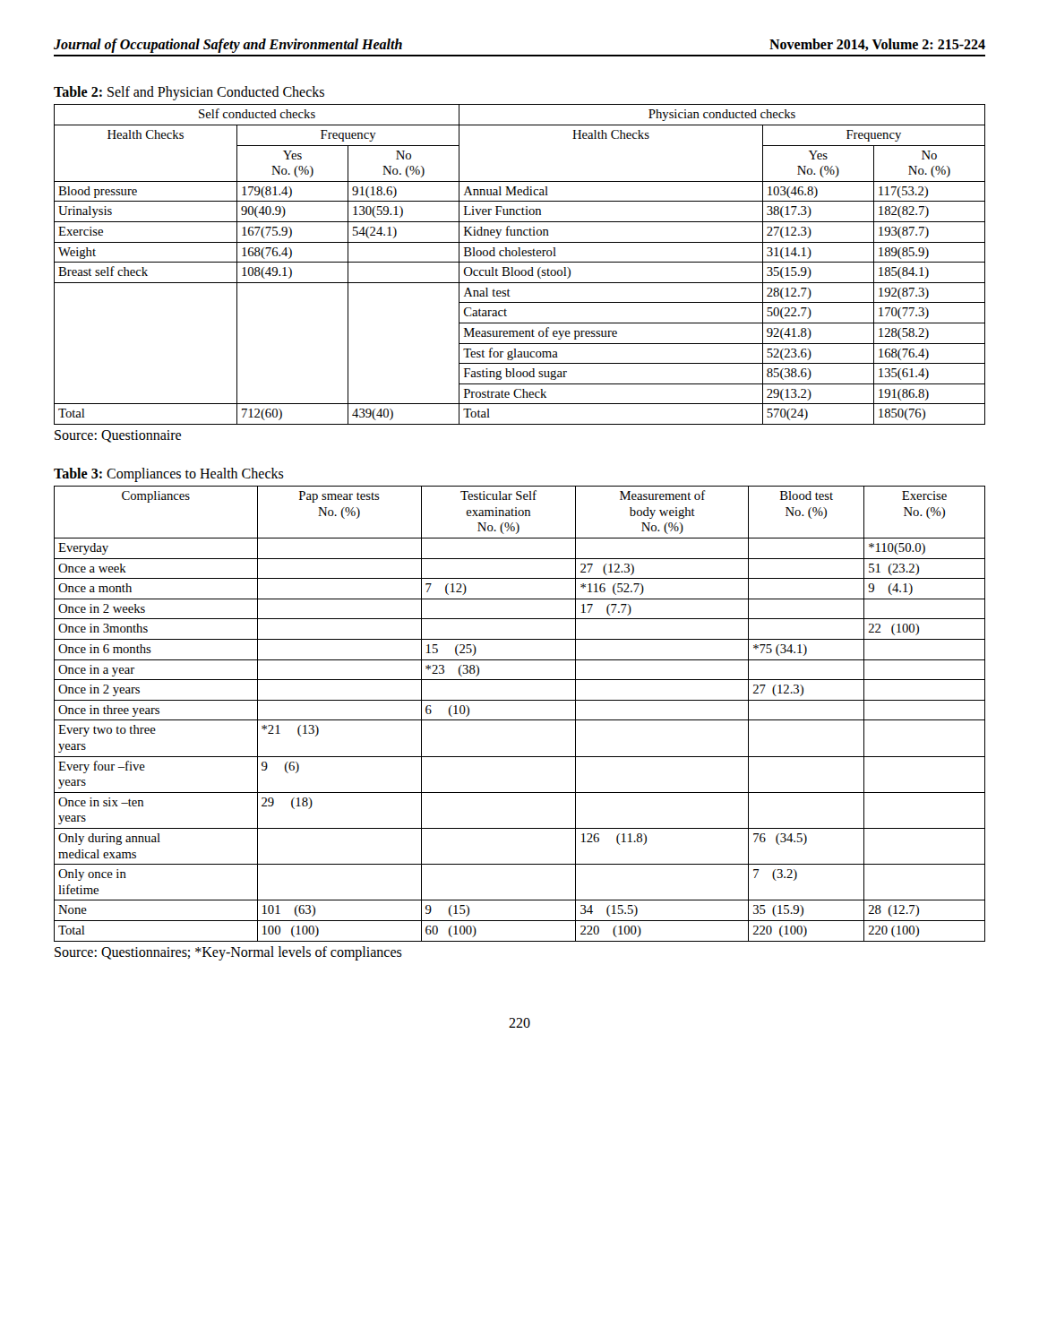Journal of Occupational Safety and Environmental Health November 2014, Volume 2: 215-224
Table 2: Self and Physician Conducted Checks
| Self conducted checks | Physician conducted checks |
| --- | --- |
| Health Checks | Frequency | Health Checks | Frequency |
| Yes No. (%) | No No. (%) | Yes No. (%) | No No. (%) |
| Blood pressure | 179(81.4) | 91(18.6) | Annual Medical | 103(46.8) | 117(53.2) |
| Urinalysis | 90(40.9) | 130(59.1) | Liver Function | 38(17.3) | 182(82.7) |
| Exercise | 167(75.9) | 54(24.1) | Kidney function | 27(12.3) | 193(87.7) |
| Weight | 168(76.4) | | Blood cholesterol | 31(14.1) | 189(85.9) |
| Breast self check | 108(49.1) | | Occult Blood (stool) | 35(15.9) | 185(84.1) |
| | | | Anal test | 28(12.7) | 192(87.3) |
| Cataract | 50(22.7) | 170(77.3) |
| Measurement of eye pressure | 92(41.8) | 128(58.2) |
| Test for glaucoma | 52(23.6) | 168(76.4) |
| Fasting blood sugar | 85(38.6) | 135(61.4) |
| Prostrate Check | 29(13.2) | 191(86.8) |
| Total | 712(60) | 439(40) | Total | 570(24) | 1850(76) |
Source: Questionnaire
Table 3: Compliances to Health Checks
| Compliances | Pap smear tests No. (%) | Testicular Self examination No. (%) | Measurement of body weight No. (%) | Blood test No. (%) | Exercise No. (%) |
| --- | --- | --- | --- | --- | --- |
| Everyday | | | | | *110(50.0) |
| Once a week | | | 27 (12.3) | | 51 (23.2) |
| Once a month | | 7 (12) | *116 (52.7) | | 9 (4.1) |
| Once in 2 weeks | | | 17 (7.7) | | |
| Once in 3months | | | | | 22 (100) |
| Once in 6 months | | 15 (25) | | *75 (34.1) | |
| Once in a year | | *23 (38) | | | |
| Once in 2 years | | | | 27 (12.3) | |
| Once in three years | | 6 (10) | | | |
| Every two to three years | *21 (13) | | | | |
| Every four –five years | 9 (6) | | | | |
| Once in six –ten years | 29 (18) | | | | |
| Only during annual medical exams | | | 126 (11.8) | 76 (34.5) | |
| Only once in lifetime | | | | 7 (3.2) | |
| None | 101 (63) | 9 (15) | 34 (15.5) | 35 (15.9) | 28 (12.7) |
| Total | 100 (100) | 60 (100) | 220 (100) | 220 (100) | 220 (100) |
Source: Questionnaires; *Key-Normal levels of compliances
220